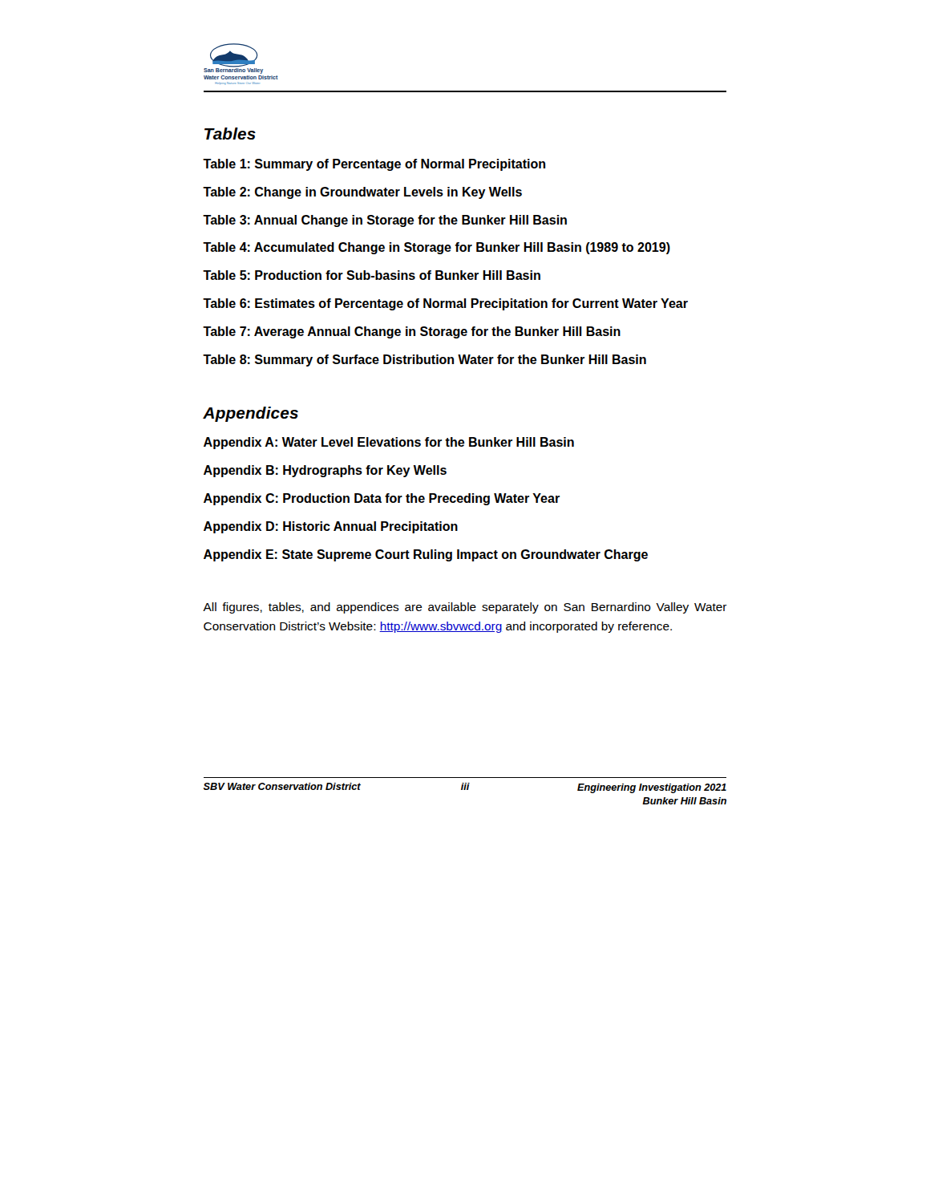Tables
Table 1: Summary of Percentage of Normal Precipitation
Table 2: Change in Groundwater Levels in Key Wells
Table 3: Annual Change in Storage for the Bunker Hill Basin
Table 4: Accumulated Change in Storage for Bunker Hill Basin (1989 to 2019)
Table 5: Production for Sub-basins of Bunker Hill Basin
Table 6: Estimates of Percentage of Normal Precipitation for Current Water Year
Table 7: Average Annual Change in Storage for the Bunker Hill Basin
Table 8: Summary of Surface Distribution Water for the Bunker Hill Basin
Appendices
Appendix A: Water Level Elevations for the Bunker Hill Basin
Appendix B: Hydrographs for Key Wells
Appendix C: Production Data for the Preceding Water Year
Appendix D: Historic Annual Precipitation
Appendix E: State Supreme Court Ruling Impact on Groundwater Charge
All figures, tables, and appendices are available separately on San Bernardino Valley Water Conservation District’s Website: http://www.sbvwcd.org and incorporated by reference.
SBV Water Conservation District
iii
Engineering Investigation 2021
Bunker Hill Basin